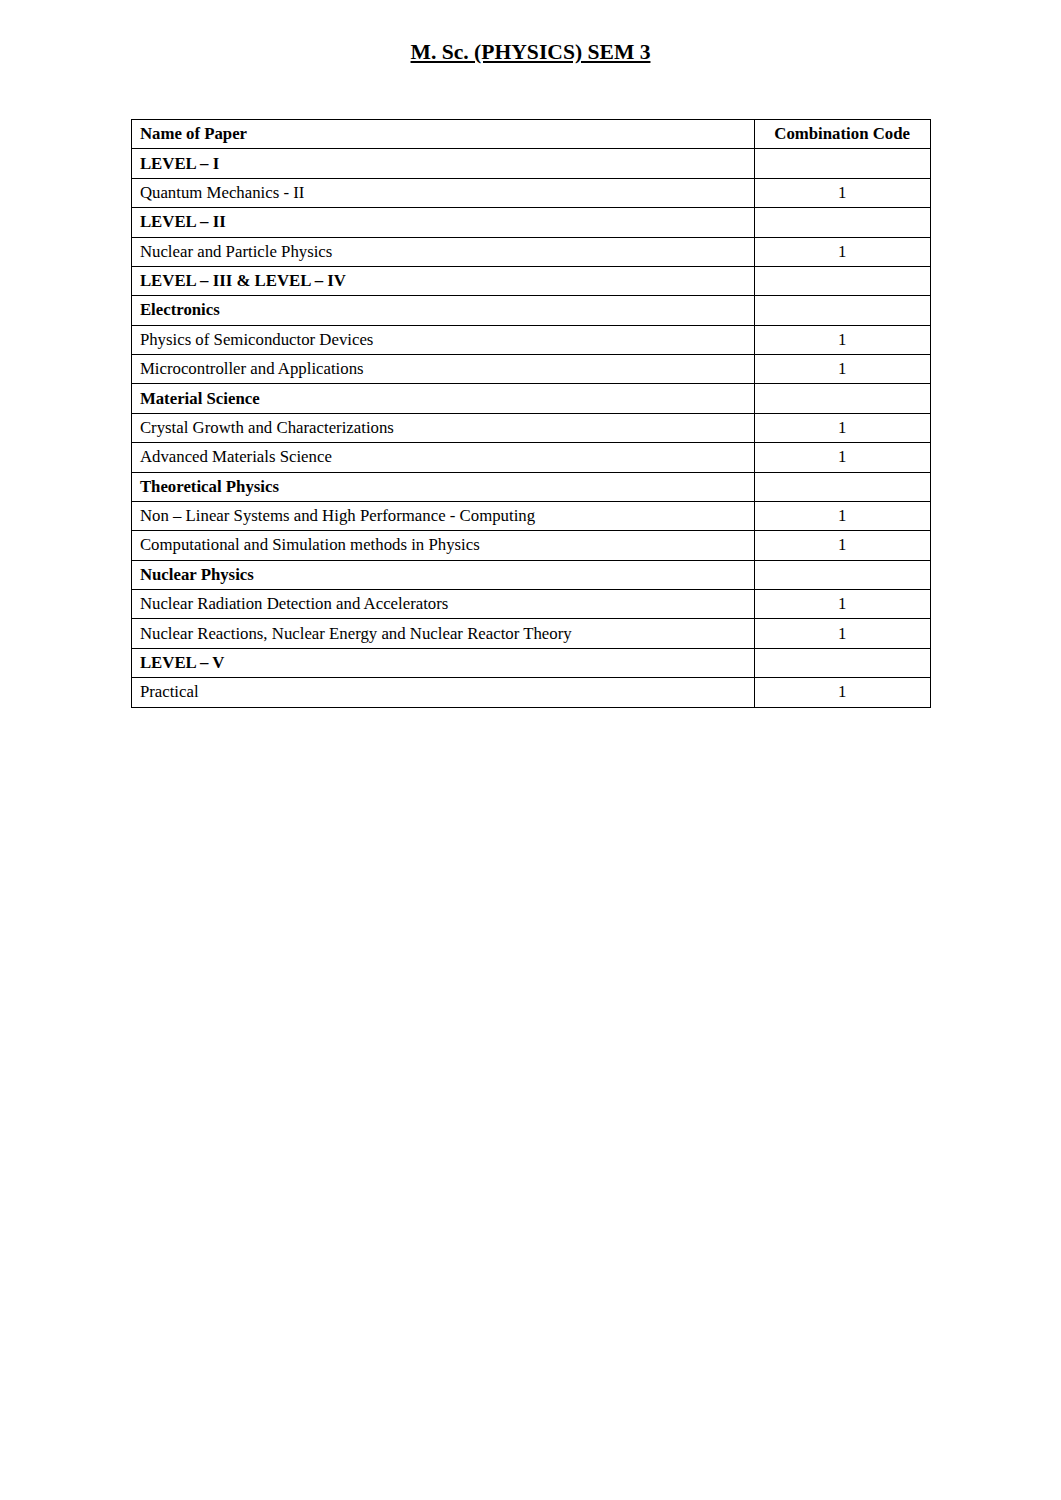M. Sc. (PHYSICS) SEM 3
| Name of Paper | Combination Code |
| --- | --- |
| LEVEL – I | |
| Quantum Mechanics - II | 1 |
| LEVEL – II | |
| Nuclear and Particle Physics | 1 |
| LEVEL – III & LEVEL – IV | |
| Electronics | |
| Physics of Semiconductor Devices | 1 |
| Microcontroller and Applications | 1 |
| Material Science | |
| Crystal Growth and Characterizations | 1 |
| Advanced Materials Science | 1 |
| Theoretical Physics | |
| Non – Linear Systems and High Performance - Computing | 1 |
| Computational and Simulation methods in Physics | 1 |
| Nuclear Physics | |
| Nuclear Radiation Detection and Accelerators | 1 |
| Nuclear Reactions, Nuclear Energy and Nuclear Reactor Theory | 1 |
| LEVEL – V | |
| Practical | 1 |